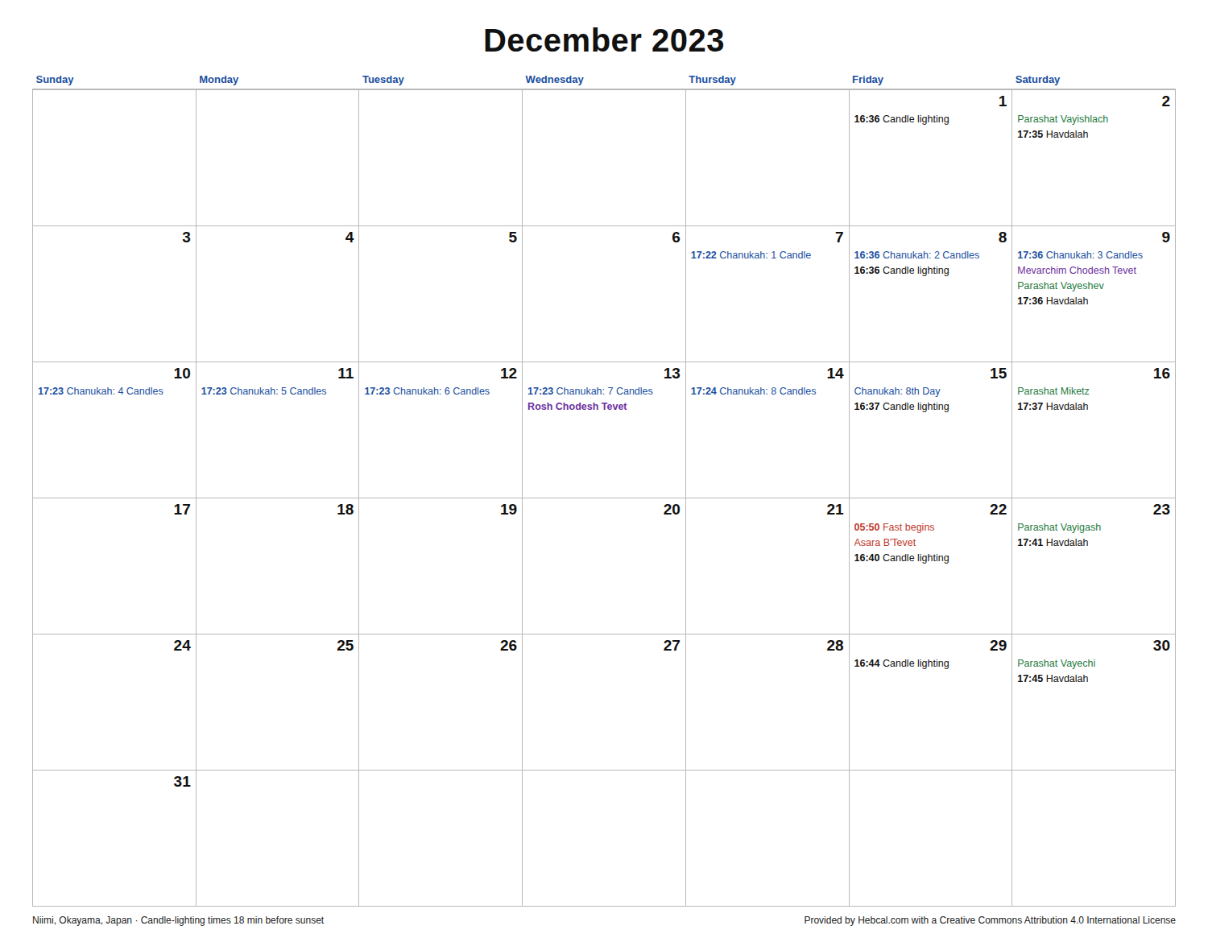December 2023
| Sunday | Monday | Tuesday | Wednesday | Thursday | Friday | Saturday |
| --- | --- | --- | --- | --- | --- | --- |
| | | | | | 1 16:36 Candle lighting | 2 Parashat Vayishlach 17:35 Havdalah |
| 3 | 4 | 5 | 6 | 7 17:22 Chanukah: 1 Candle | 8 16:36 Chanukah: 2 Candles 16:36 Candle lighting | 9 17:36 Chanukah: 3 Candles Mevarchim Chodesh Tevet Parashat Vayeshev 17:36 Havdalah |
| 10 17:23 Chanukah: 4 Candles | 11 17:23 Chanukah: 5 Candles | 12 17:23 Chanukah: 6 Candles | 13 17:23 Chanukah: 7 Candles Rosh Chodesh Tevet | 14 17:24 Chanukah: 8 Candles | 15 Chanukah: 8th Day 16:37 Candle lighting | 16 Parashat Miketz 17:37 Havdalah |
| 17 | 18 | 19 | 20 | 21 | 22 05:50 Fast begins Asara B'Tevet 16:40 Candle lighting | 23 Parashat Vayigash 17:41 Havdalah |
| 24 | 25 | 26 | 27 | 28 | 29 16:44 Candle lighting | 30 Parashat Vayechi 17:45 Havdalah |
| 31 | | | | | | |
Niimi, Okayama, Japan · Candle-lighting times 18 min before sunset
Provided by Hebcal.com with a Creative Commons Attribution 4.0 International License